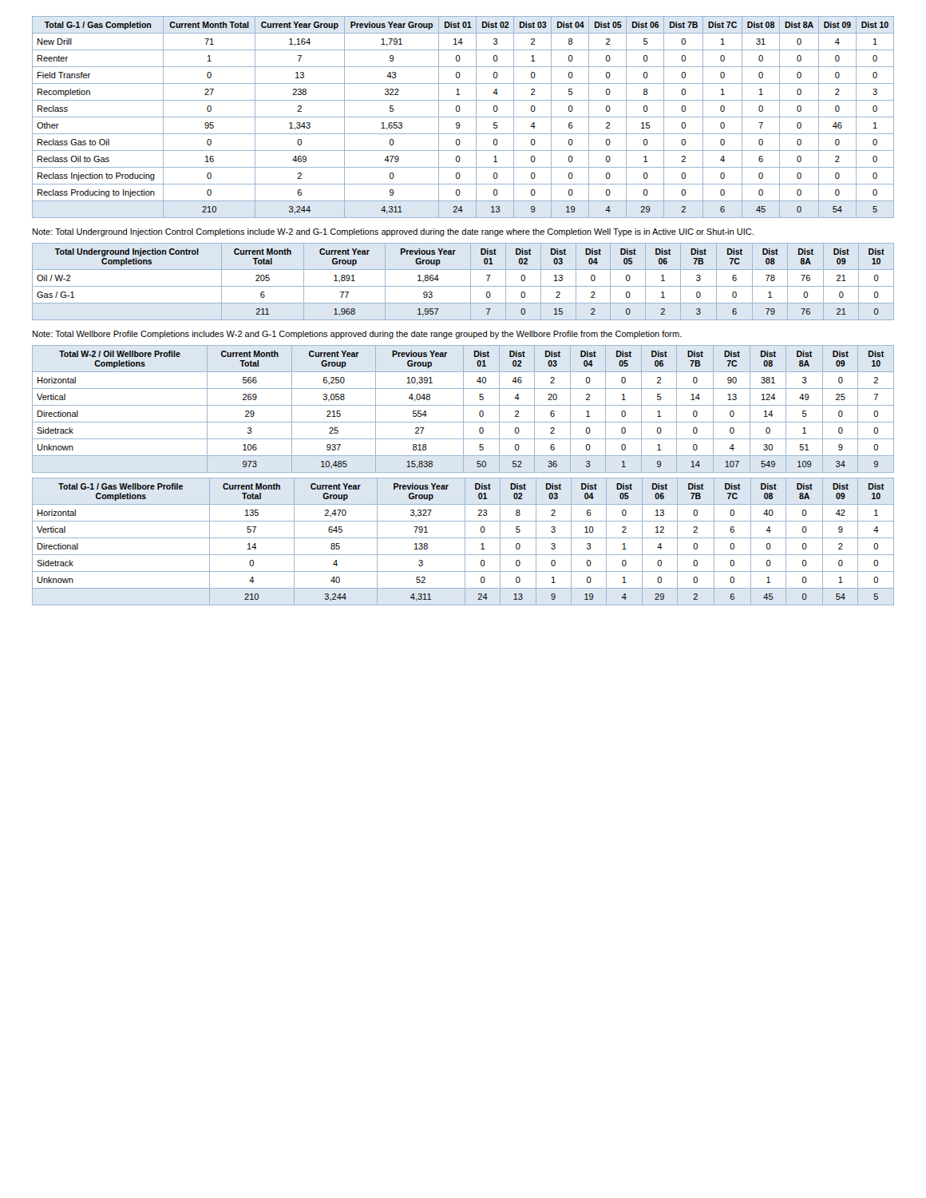| Total G-1 / Gas Completion | Current Month Total | Current Year Group | Previous Year Group | Dist 01 | Dist 02 | Dist 03 | Dist 04 | Dist 05 | Dist 06 | Dist 7B | Dist 7C | Dist 08 | Dist 8A | Dist 09 | Dist 10 |
| --- | --- | --- | --- | --- | --- | --- | --- | --- | --- | --- | --- | --- | --- | --- | --- |
| New Drill | 71 | 1,164 | 1,791 | 14 | 3 | 2 | 8 | 2 | 5 | 0 | 1 | 31 | 0 | 4 | 1 |
| Reenter | 1 | 7 | 9 | 0 | 0 | 1 | 0 | 0 | 0 | 0 | 0 | 0 | 0 | 0 | 0 |
| Field Transfer | 0 | 13 | 43 | 0 | 0 | 0 | 0 | 0 | 0 | 0 | 0 | 0 | 0 | 0 | 0 |
| Recompletion | 27 | 238 | 322 | 1 | 4 | 2 | 5 | 0 | 8 | 0 | 1 | 1 | 0 | 2 | 3 |
| Reclass | 0 | 2 | 5 | 0 | 0 | 0 | 0 | 0 | 0 | 0 | 0 | 0 | 0 | 0 | 0 |
| Other | 95 | 1,343 | 1,653 | 9 | 5 | 4 | 6 | 2 | 15 | 0 | 0 | 7 | 0 | 46 | 1 |
| Reclass Gas to Oil | 0 | 0 | 0 | 0 | 0 | 0 | 0 | 0 | 0 | 0 | 0 | 0 | 0 | 0 | 0 |
| Reclass Oil to Gas | 16 | 469 | 479 | 0 | 1 | 0 | 0 | 0 | 1 | 2 | 4 | 6 | 0 | 2 | 0 |
| Reclass Injection to Producing | 0 | 2 | 0 | 0 | 0 | 0 | 0 | 0 | 0 | 0 | 0 | 0 | 0 | 0 | 0 |
| Reclass Producing to Injection | 0 | 6 | 9 | 0 | 0 | 0 | 0 | 0 | 0 | 0 | 0 | 0 | 0 | 0 | 0 |
| | 210 | 3,244 | 4,311 | 24 | 13 | 9 | 19 | 4 | 29 | 2 | 6 | 45 | 0 | 54 | 5 |
Note: Total Underground Injection Control Completions include W-2 and G-1 Completions approved during the date range where the Completion Well Type is in Active UIC or Shut-in UIC.
| Total Underground Injection Control Completions | Current Month Total | Current Year Group | Previous Year Group | Dist 01 | Dist 02 | Dist 03 | Dist 04 | Dist 05 | Dist 06 | Dist 7B | Dist 7C | Dist 08 | Dist 8A | Dist 09 | Dist 10 |
| --- | --- | --- | --- | --- | --- | --- | --- | --- | --- | --- | --- | --- | --- | --- | --- |
| Oil / W-2 | 205 | 1,891 | 1,864 | 7 | 0 | 13 | 0 | 0 | 1 | 3 | 6 | 78 | 76 | 21 | 0 |
| Gas / G-1 | 6 | 77 | 93 | 0 | 0 | 2 | 2 | 0 | 1 | 0 | 0 | 1 | 0 | 0 | 0 |
| | 211 | 1,968 | 1,957 | 7 | 0 | 15 | 2 | 0 | 2 | 3 | 6 | 79 | 76 | 21 | 0 |
Note: Total Wellbore Profile Completions includes W-2 and G-1 Completions approved during the date range grouped by the Wellbore Profile from the Completion form.
| Total W-2 / Oil Wellbore Profile Completions | Current Month Total | Current Year Group | Previous Year Group | Dist 01 | Dist 02 | Dist 03 | Dist 04 | Dist 05 | Dist 06 | Dist 7B | Dist 7C | Dist 08 | Dist 8A | Dist 09 | Dist 10 |
| --- | --- | --- | --- | --- | --- | --- | --- | --- | --- | --- | --- | --- | --- | --- | --- |
| Horizontal | 566 | 6,250 | 10,391 | 40 | 46 | 2 | 0 | 0 | 2 | 0 | 90 | 381 | 3 | 0 | 2 |
| Vertical | 269 | 3,058 | 4,048 | 5 | 4 | 20 | 2 | 1 | 5 | 14 | 13 | 124 | 49 | 25 | 7 |
| Directional | 29 | 215 | 554 | 0 | 2 | 6 | 1 | 0 | 1 | 0 | 0 | 14 | 5 | 0 | 0 |
| Sidetrack | 3 | 25 | 27 | 0 | 0 | 2 | 0 | 0 | 0 | 0 | 0 | 0 | 1 | 0 | 0 |
| Unknown | 106 | 937 | 818 | 5 | 0 | 6 | 0 | 0 | 1 | 0 | 4 | 30 | 51 | 9 | 0 |
| | 973 | 10,485 | 15,838 | 50 | 52 | 36 | 3 | 1 | 9 | 14 | 107 | 549 | 109 | 34 | 9 |
| Total G-1 / Gas Wellbore Profile Completions | Current Month Total | Current Year Group | Previous Year Group | Dist 01 | Dist 02 | Dist 03 | Dist 04 | Dist 05 | Dist 06 | Dist 7B | Dist 7C | Dist 08 | Dist 8A | Dist 09 | Dist 10 |
| --- | --- | --- | --- | --- | --- | --- | --- | --- | --- | --- | --- | --- | --- | --- | --- |
| Horizontal | 135 | 2,470 | 3,327 | 23 | 8 | 2 | 6 | 0 | 13 | 0 | 0 | 40 | 0 | 42 | 1 |
| Vertical | 57 | 645 | 791 | 0 | 5 | 3 | 10 | 2 | 12 | 2 | 6 | 4 | 0 | 9 | 4 |
| Directional | 14 | 85 | 138 | 1 | 0 | 3 | 3 | 1 | 4 | 0 | 0 | 0 | 0 | 2 | 0 |
| Sidetrack | 0 | 4 | 3 | 0 | 0 | 0 | 0 | 0 | 0 | 0 | 0 | 0 | 0 | 0 | 0 |
| Unknown | 4 | 40 | 52 | 0 | 0 | 1 | 0 | 1 | 0 | 0 | 0 | 1 | 0 | 1 | 0 |
| | 210 | 3,244 | 4,311 | 24 | 13 | 9 | 19 | 4 | 29 | 2 | 6 | 45 | 0 | 54 | 5 |